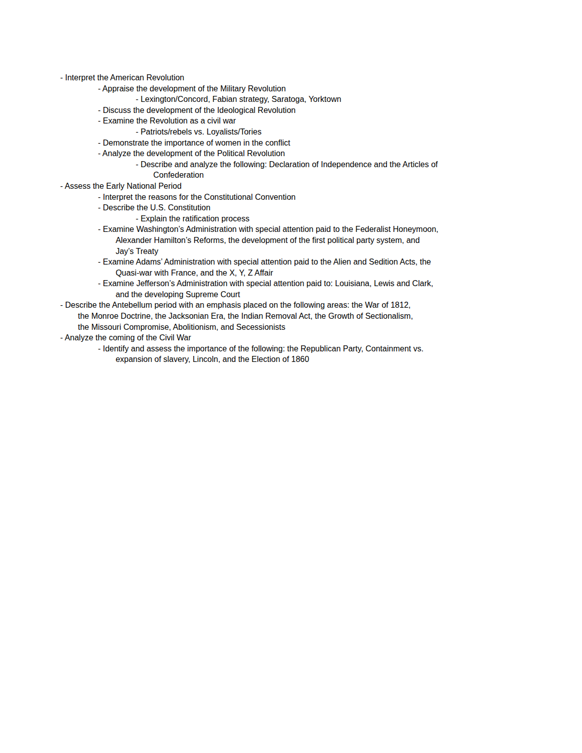- Interpret the American Revolution
- Appraise the development of the Military Revolution
- Lexington/Concord, Fabian strategy, Saratoga, Yorktown
- Discuss the development of the Ideological Revolution
- Examine the Revolution as a civil war
- Patriots/rebels vs. Loyalists/Tories
- Demonstrate the importance of women in the conflict
- Analyze the development of the Political Revolution
- Describe and analyze the following: Declaration of Independence and the Articles of Confederation
- Assess the Early National Period
- Interpret the reasons for the Constitutional Convention
- Describe the U.S. Constitution
- Explain the ratification process
- Examine Washington’s Administration with special attention paid to the Federalist Honeymoon, Alexander Hamilton’s Reforms, the development of the first political party system, and Jay’s Treaty
- Examine Adams’ Administration with special attention paid to the Alien and Sedition Acts, the Quasi-war with France, and the X, Y, Z Affair
- Examine Jefferson’s Administration with special attention paid to: Louisiana, Lewis and Clark, and the developing Supreme Court
- Describe the Antebellum period with an emphasis placed on the following areas: the War of 1812, the Monroe Doctrine, the Jacksonian Era, the Indian Removal Act, the Growth of Sectionalism, the Missouri Compromise, Abolitionism, and Secessionists
- Analyze the coming of the Civil War
- Identify and assess the importance of the following: the Republican Party, Containment vs. expansion of slavery, Lincoln, and the Election of 1860